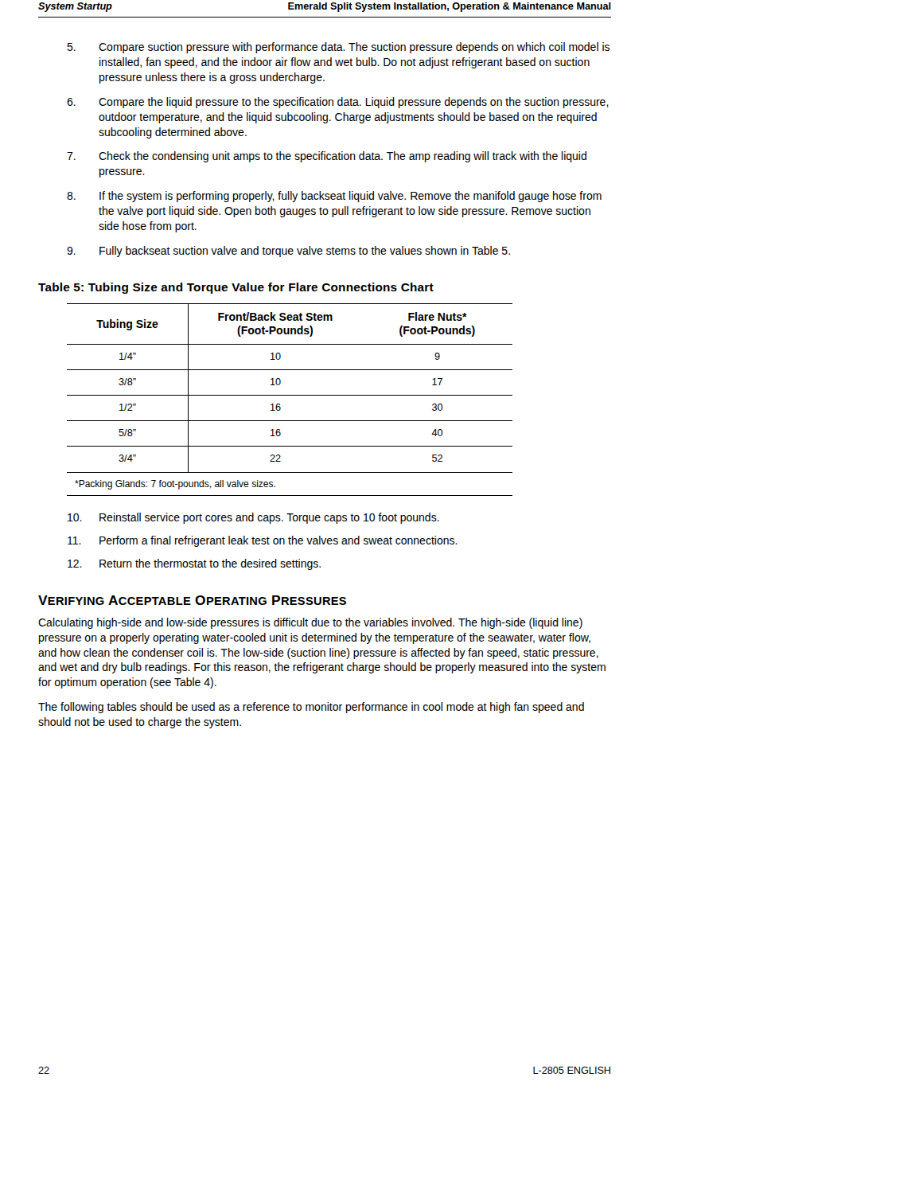System Startup
Emerald Split System Installation, Operation & Maintenance Manual
5. Compare suction pressure with performance data. The suction pressure depends on which coil model is installed, fan speed, and the indoor air flow and wet bulb. Do not adjust refrigerant based on suction pressure unless there is a gross undercharge.
6. Compare the liquid pressure to the specification data. Liquid pressure depends on the suction pressure, outdoor temperature, and the liquid subcooling. Charge adjustments should be based on the required subcooling determined above.
7. Check the condensing unit amps to the specification data. The amp reading will track with the liquid pressure.
8. If the system is performing properly, fully backseat liquid valve. Remove the manifold gauge hose from the valve port liquid side. Open both gauges to pull refrigerant to low side pressure. Remove suction side hose from port.
9. Fully backseat suction valve and torque valve stems to the values shown in Table 5.
Table 5: Tubing Size and Torque Value for Flare Connections Chart
| Tubing Size | Front/Back Seat Stem (Foot-Pounds) | Flare Nuts* (Foot-Pounds) |
| --- | --- | --- |
| 1/4” | 10 | 9 |
| 3/8” | 10 | 17 |
| 1/2” | 16 | 30 |
| 5/8” | 16 | 40 |
| 3/4” | 22 | 52 |
*Packing Glands: 7 foot-pounds, all valve sizes.
10. Reinstall service port cores and caps. Torque caps to 10 foot pounds.
11. Perform a final refrigerant leak test on the valves and sweat connections.
12. Return the thermostat to the desired settings.
VERIFYING ACCEPTABLE OPERATING PRESSURES
Calculating high-side and low-side pressures is difficult due to the variables involved. The high-side (liquid line) pressure on a properly operating water-cooled unit is determined by the temperature of the seawater, water flow, and how clean the condenser coil is. The low-side (suction line) pressure is affected by fan speed, static pressure, and wet and dry bulb readings. For this reason, the refrigerant charge should be properly measured into the system for optimum operation (see Table 4).
The following tables should be used as a reference to monitor performance in cool mode at high fan speed and should not be used to charge the system.
22
L-2805 ENGLISH